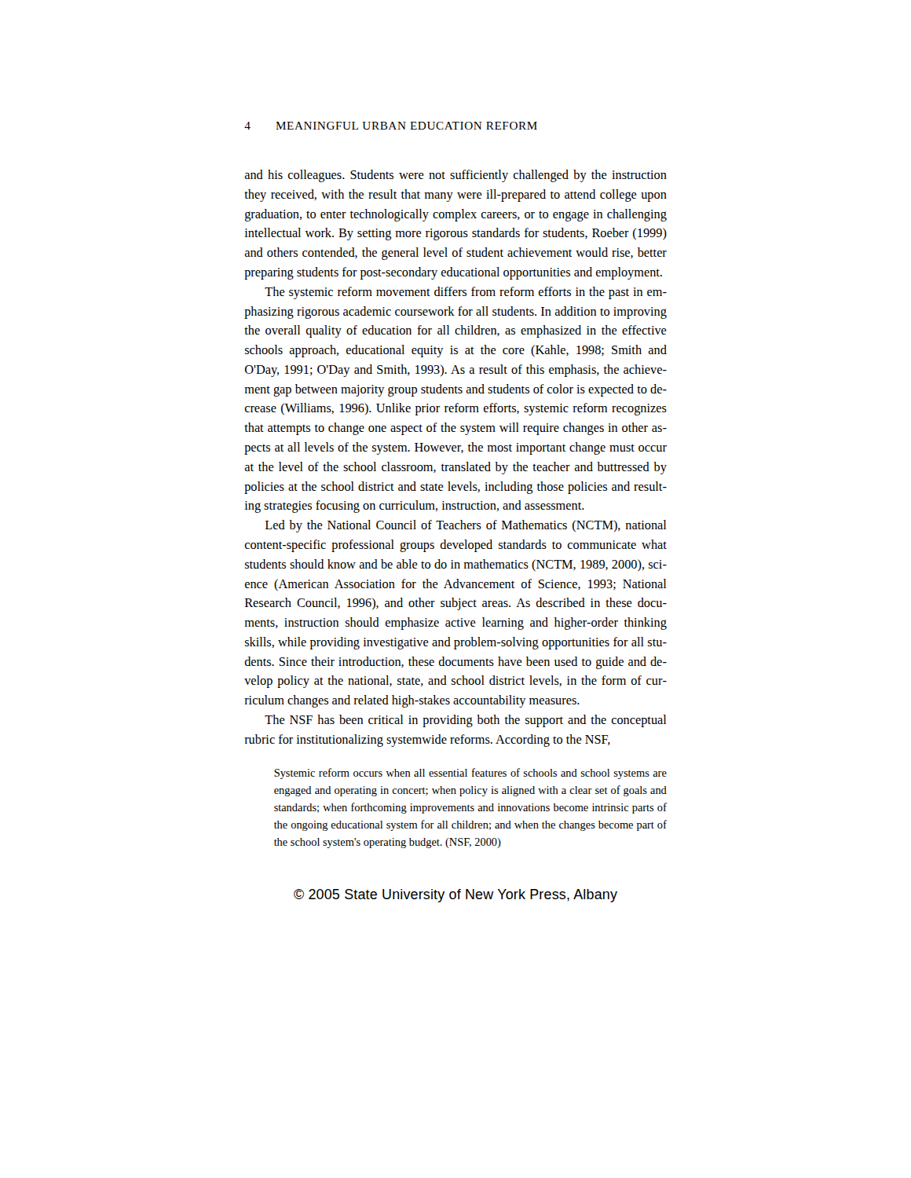4 Meaningful Urban Education Reform
and his colleagues. Students were not sufficiently challenged by the instruction they received, with the result that many were ill-prepared to attend college upon graduation, to enter technologically complex careers, or to engage in challenging intellectual work. By setting more rigorous standards for students, Roeber (1999) and others contended, the general level of student achievement would rise, better preparing students for post-secondary educational opportunities and employment.
The systemic reform movement differs from reform efforts in the past in emphasizing rigorous academic coursework for all students. In addition to improving the overall quality of education for all children, as emphasized in the effective schools approach, educational equity is at the core (Kahle, 1998; Smith and O'Day, 1991; O'Day and Smith, 1993). As a result of this emphasis, the achievement gap between majority group students and students of color is expected to decrease (Williams, 1996). Unlike prior reform efforts, systemic reform recognizes that attempts to change one aspect of the system will require changes in other aspects at all levels of the system. However, the most important change must occur at the level of the school classroom, translated by the teacher and buttressed by policies at the school district and state levels, including those policies and resulting strategies focusing on curriculum, instruction, and assessment.
Led by the National Council of Teachers of Mathematics (NCTM), national content-specific professional groups developed standards to communicate what students should know and be able to do in mathematics (NCTM, 1989, 2000), science (American Association for the Advancement of Science, 1993; National Research Council, 1996), and other subject areas. As described in these documents, instruction should emphasize active learning and higher-order thinking skills, while providing investigative and problem-solving opportunities for all students. Since their introduction, these documents have been used to guide and develop policy at the national, state, and school district levels, in the form of curriculum changes and related high-stakes accountability measures.
The NSF has been critical in providing both the support and the conceptual rubric for institutionalizing systemwide reforms. According to the NSF,
Systemic reform occurs when all essential features of schools and school systems are engaged and operating in concert; when policy is aligned with a clear set of goals and standards; when forthcoming improvements and innovations become intrinsic parts of the ongoing educational system for all children; and when the changes become part of the school system's operating budget. (NSF, 2000)
© 2005 State University of New York Press, Albany